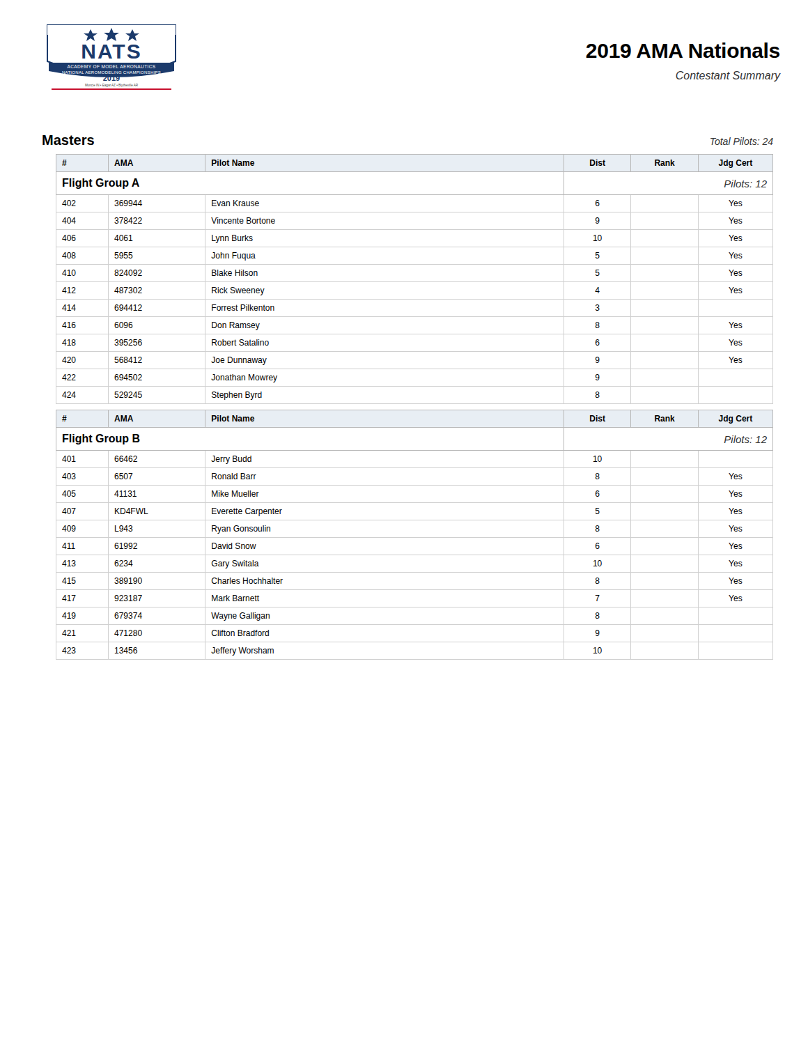NATS ACADEMY OF MODEL AERONAUTICS NATIONAL AEROMODELING CHAMPIONSHIPS 2019 Muncie IN • Eagar AZ • Blytheville AR
2019 AMA Nationals
Contestant Summary
Masters
Total Pilots: 24
| Flight Group A | Pilots: 12 |
| # | AMA | Pilot Name | Dist | Rank | Jdg Cert |
| 402 | 369944 | Evan Krause | 6 | | Yes |
| 404 | 378422 | Vincente Bortone | 9 | | Yes |
| 406 | 4061 | Lynn Burks | 10 | | Yes |
| 408 | 5955 | John Fuqua | 5 | | Yes |
| 410 | 824092 | Blake Hilson | 5 | | Yes |
| 412 | 487302 | Rick Sweeney | 4 | | Yes |
| 414 | 694412 | Forrest Pilkenton | 3 | | |
| 416 | 6096 | Don Ramsey | 8 | | Yes |
| 418 | 395256 | Robert Satalino | 6 | | Yes |
| 420 | 568412 | Joe Dunnaway | 9 | | Yes |
| 422 | 694502 | Jonathan Mowrey | 9 | | |
| 424 | 529245 | Stephen Byrd | 8 | | |
| Flight Group B | Pilots: 12 |
| # | AMA | Pilot Name | Dist | Rank | Jdg Cert |
| 401 | 66462 | Jerry Budd | 10 | | |
| 403 | 6507 | Ronald Barr | 8 | | Yes |
| 405 | 41131 | Mike Mueller | 6 | | Yes |
| 407 | KD4FWL | Everette Carpenter | 5 | | Yes |
| 409 | L943 | Ryan Gonsoulin | 8 | | Yes |
| 411 | 61992 | David Snow | 6 | | Yes |
| 413 | 6234 | Gary Switala | 10 | | Yes |
| 415 | 389190 | Charles Hochhalter | 8 | | Yes |
| 417 | 923187 | Mark Barnett | 7 | | Yes |
| 419 | 679374 | Wayne Galligan | 8 | | |
| 421 | 471280 | Clifton Bradford | 9 | | |
| 423 | 13456 | Jeffery Worsham | 10 | | |